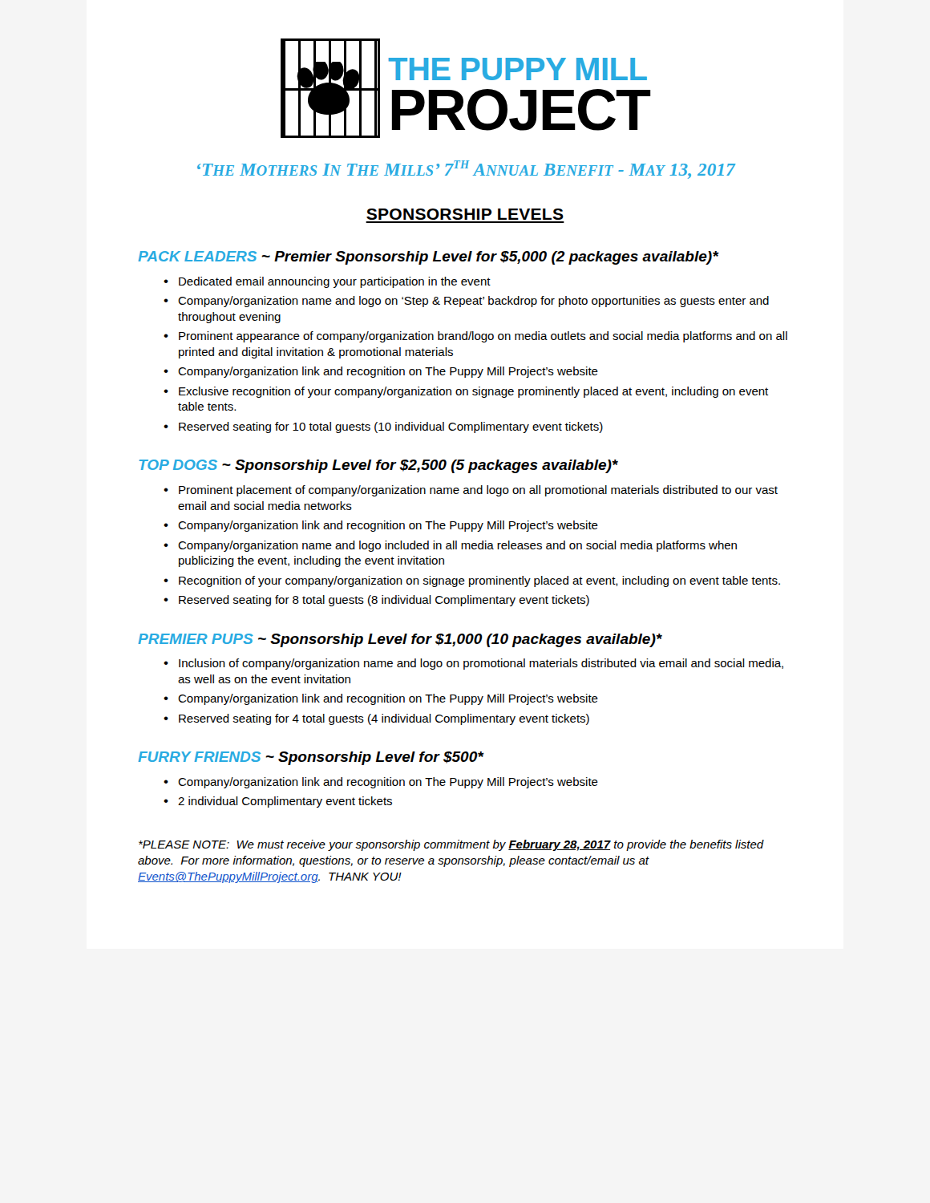THE PUPPY MILL
PROJECT
‘THE MOTHERS IN THE MILLS’ 7TH ANNUAL BENEFIT - MAY 13, 2017
SPONSORSHIP LEVELS
PACK LEADERS ~ Premier Sponsorship Level for $5,000 (2 packages available)*
Dedicated email announcing your participation in the event
Company/organization name and logo on ‘Step & Repeat’ backdrop for photo opportunities as guests enter and throughout evening
Prominent appearance of company/organization brand/logo on media outlets and social media platforms and on all printed and digital invitation & promotional materials
Company/organization link and recognition on The Puppy Mill Project’s website
Exclusive recognition of your company/organization on signage prominently placed at event, including on event table tents.
Reserved seating for 10 total guests (10 individual Complimentary event tickets)
TOP DOGS ~ Sponsorship Level for $2,500 (5 packages available)*
Prominent placement of company/organization name and logo on all promotional materials distributed to our vast email and social media networks
Company/organization link and recognition on The Puppy Mill Project’s website
Company/organization name and logo included in all media releases and on social media platforms when publicizing the event, including the event invitation
Recognition of your company/organization on signage prominently placed at event, including on event table tents.
Reserved seating for 8 total guests (8 individual Complimentary event tickets)
PREMIER PUPS ~ Sponsorship Level for $1,000 (10 packages available)*
Inclusion of company/organization name and logo on promotional materials distributed via email and social media, as well as on the event invitation
Company/organization link and recognition on The Puppy Mill Project’s website
Reserved seating for 4 total guests (4 individual Complimentary event tickets)
FURRY FRIENDS ~ Sponsorship Level for $500*
Company/organization link and recognition on The Puppy Mill Project’s website
2 individual Complimentary event tickets
*PLEASE NOTE: We must receive your sponsorship commitment by February 28, 2017 to provide the benefits listed above. For more information, questions, or to reserve a sponsorship, please contact/email us at Events@ThePuppyMillProject.org. THANK YOU!